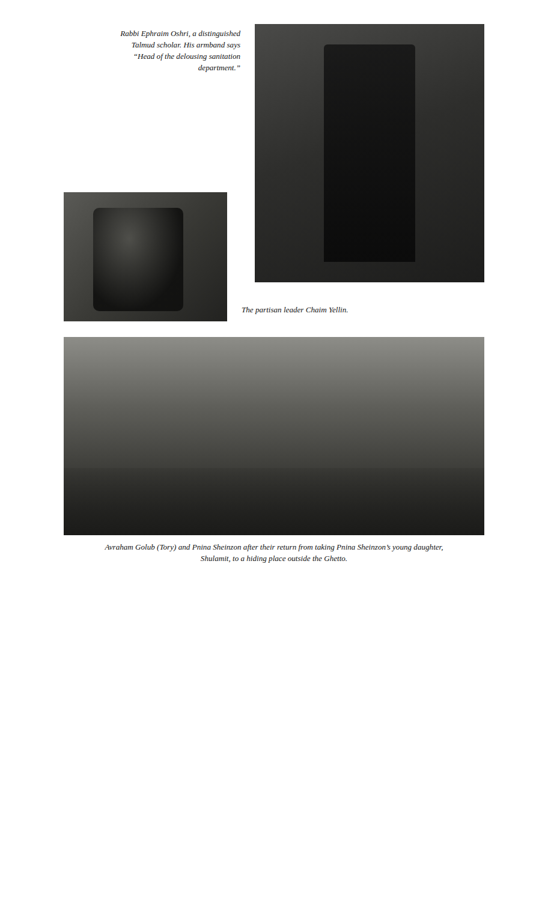Rabbi Ephraim Oshri, a distinguished
Talmud scholar. His armband says
“Head of the delousing sanitation
department.”
The partisan leader Chaim Yellin.
Avraham Golub (Tory) and Pnina Sheinzon after their return from taking Pnina Sheinzon’s young daughter, Shulamit, to a hiding place outside the Ghetto.